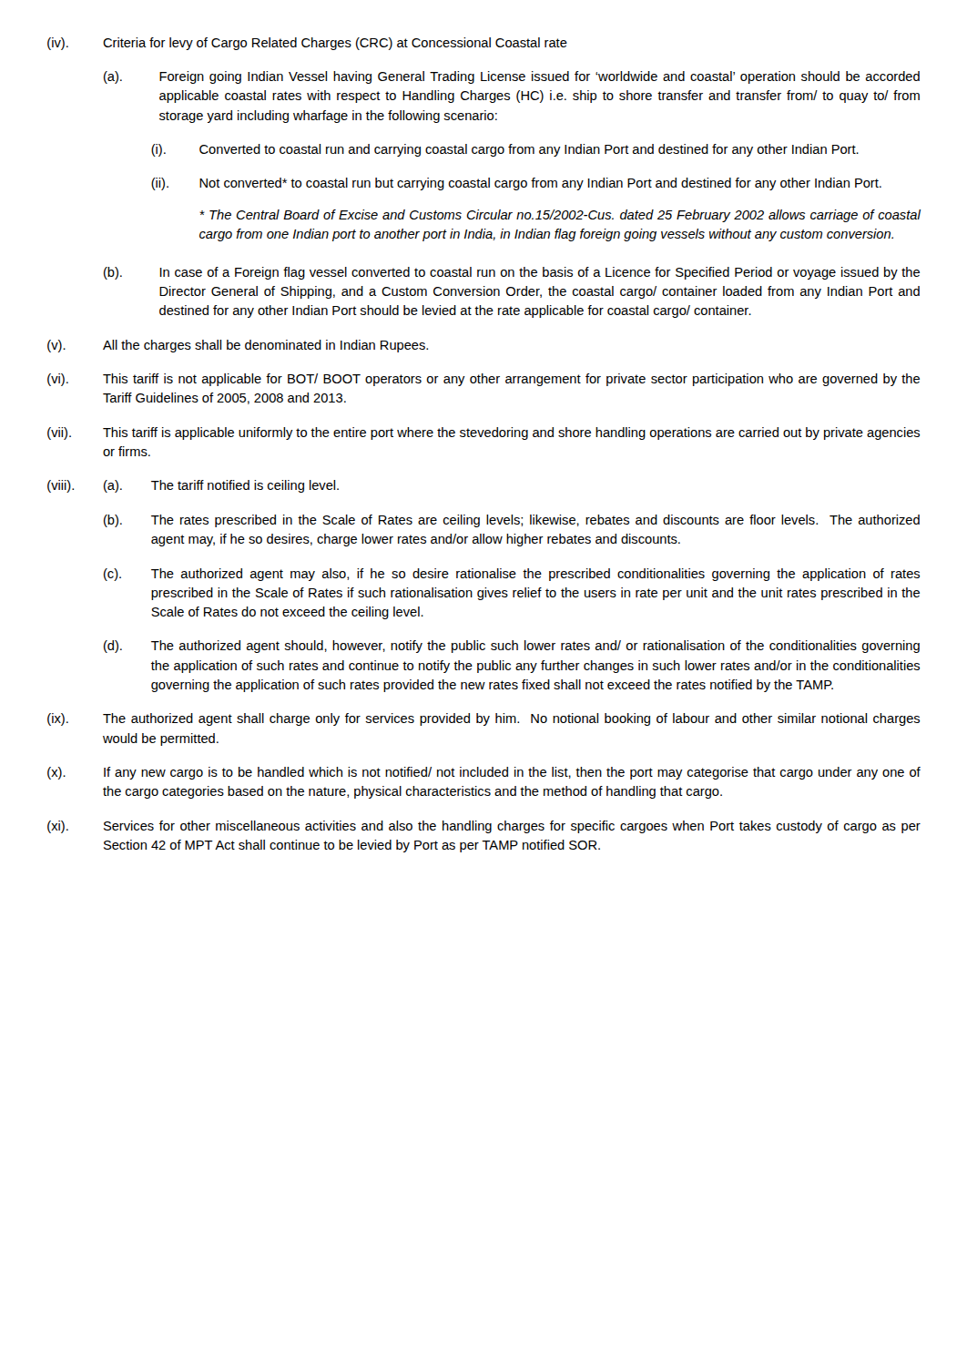(iv).
Criteria for levy of Cargo Related Charges (CRC) at Concessional Coastal rate
(a).
Foreign going Indian Vessel having General Trading License issued for ‘worldwide and coastal’ operation should be accorded applicable coastal rates with respect to Handling Charges (HC) i.e. ship to shore transfer and transfer from/ to quay to/ from storage yard including wharfage in the following scenario:
(i).
Converted to coastal run and carrying coastal cargo from any Indian Port and destined for any other Indian Port.
(ii).
Not converted* to coastal run but carrying coastal cargo from any Indian Port and destined for any other Indian Port.
* The Central Board of Excise and Customs Circular no.15/2002-Cus. dated 25 February 2002 allows carriage of coastal cargo from one Indian port to another port in India, in Indian flag foreign going vessels without any custom conversion.
(b).
In case of a Foreign flag vessel converted to coastal run on the basis of a Licence for Specified Period or voyage issued by the Director General of Shipping, and a Custom Conversion Order, the coastal cargo/ container loaded from any Indian Port and destined for any other Indian Port should be levied at the rate applicable for coastal cargo/ container.
(v).
All the charges shall be denominated in Indian Rupees.
(vi).
This tariff is not applicable for BOT/ BOOT operators or any other arrangement for private sector participation who are governed by the Tariff Guidelines of 2005, 2008 and 2013.
(vii).
This tariff is applicable uniformly to the entire port where the stevedoring and shore handling operations are carried out by private agencies or firms.
(viii).
(a).
The tariff notified is ceiling level.
(b).
The rates prescribed in the Scale of Rates are ceiling levels; likewise, rebates and discounts are floor levels. The authorized agent may, if he so desires, charge lower rates and/or allow higher rebates and discounts.
(c).
The authorized agent may also, if he so desire rationalise the prescribed conditionalities governing the application of rates prescribed in the Scale of Rates if such rationalisation gives relief to the users in rate per unit and the unit rates prescribed in the Scale of Rates do not exceed the ceiling level.
(d).
The authorized agent should, however, notify the public such lower rates and/ or rationalisation of the conditionalities governing the application of such rates and continue to notify the public any further changes in such lower rates and/or in the conditionalities governing the application of such rates provided the new rates fixed shall not exceed the rates notified by the TAMP.
(ix).
The authorized agent shall charge only for services provided by him. No notional booking of labour and other similar notional charges would be permitted.
(x).
If any new cargo is to be handled which is not notified/ not included in the list, then the port may categorise that cargo under any one of the cargo categories based on the nature, physical characteristics and the method of handling that cargo.
(xi).
Services for other miscellaneous activities and also the handling charges for specific cargoes when Port takes custody of cargo as per Section 42 of MPT Act shall continue to be levied by Port as per TAMP notified SOR.